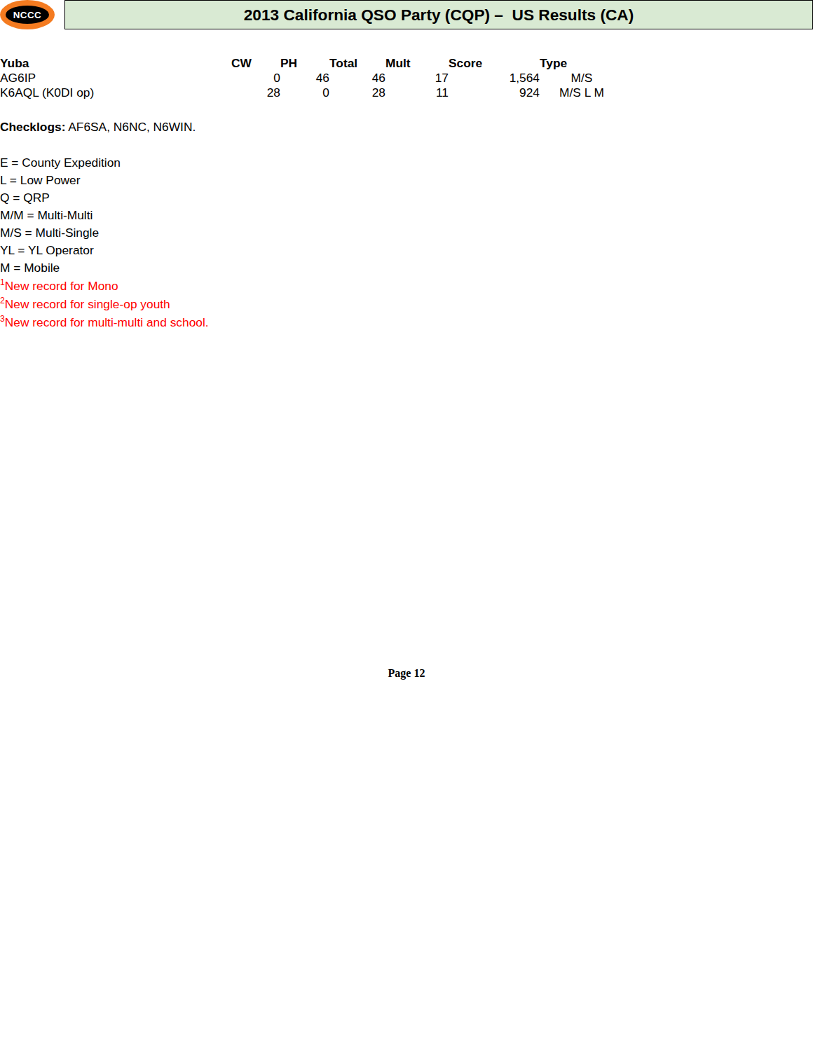NCCC
2013 California QSO Party (CQP) – US Results (CA)
| Yuba | CW | PH | Total | Mult | Score | Type |
| --- | --- | --- | --- | --- | --- | --- |
| AG6IP | 0 | 46 | 46 | 17 | 1,564 | M/S |
| K6AQL (K0DI op) | 28 | 0 | 28 | 11 | 924 | M/S L M |
Checklogs: AF6SA, N6NC, N6WIN.
E = County Expedition
L = Low Power
Q = QRP
M/M = Multi-Multi
M/S = Multi-Single
YL = YL Operator
M = Mobile
1New record for Mono
2New record for single-op youth
3New record for multi-multi and school.
Page 12